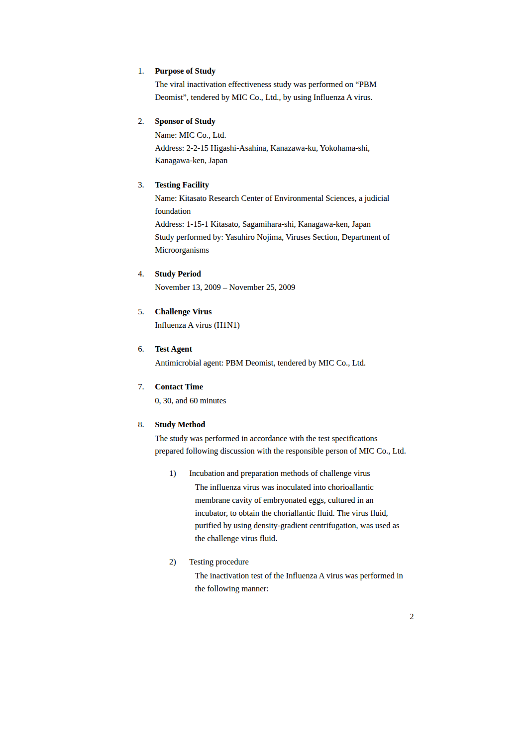Purpose of Study The viral inactivation effectiveness study was performed on “PBM Deomist”, tendered by MIC Co., Ltd., by using Influenza A virus.
Sponsor of Study Name: MIC Co., Ltd.
Address: 2-2-15 Higashi-Asahina, Kanazawa-ku, Yokohama-shi, Kanagawa-ken, Japan
Testing Facility Name: Kitasato Research Center of Environmental Sciences, a judicial foundation
Address: 1-15-1 Kitasato, Sagamihara-shi, Kanagawa-ken, Japan
Study performed by: Yasuhiro Nojima, Viruses Section, Department of Microorganisms
Study Period November 13, 2009 – November 25, 2009
Challenge Virus Influenza A virus (H1N1)
Test Agent Antimicrobial agent: PBM Deomist, tendered by MIC Co., Ltd.
Contact Time 0, 30, and 60 minutes
Study Method The study was performed in accordance with the test specifications prepared following discussion with the responsible person of MIC Co., Ltd.
Incubation and preparation methods of challenge virus The influenza virus was inoculated into chorioallantic membrane cavity of embryonated eggs, cultured in an incubator, to obtain the choriallantic fluid. The virus fluid, purified by using density-gradient centrifugation, was used as the challenge virus fluid.
Testing procedure The inactivation test of the Influenza A virus was performed in the following manner:
2